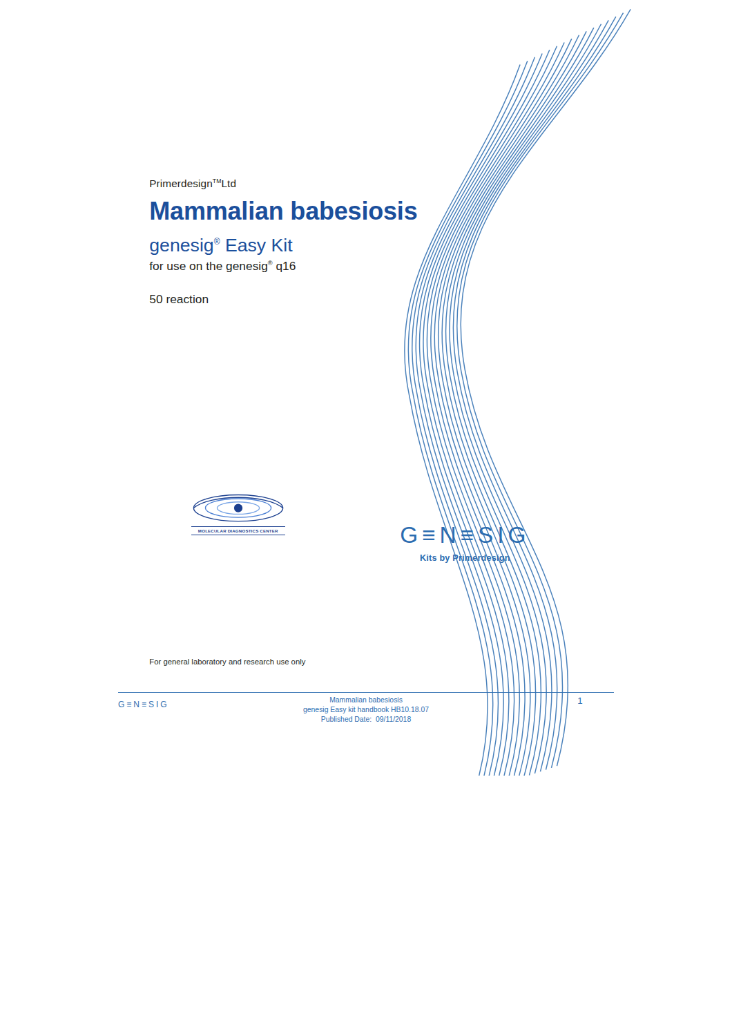PrimerdesignTMLtd
Mammalian babesiosis
genesig® Easy Kit for use on the genesig® q16
50 reaction
MOLECULAR DIAGNOSTICS CENTER
G≡N≡SIG
Kits by Primerdesign
For general laboratory and research use only
G≡N≡SIG
Mammalian babesiosis
genesig Easy kit handbook HB10.18.07
Published Date: 09/11/2018
1